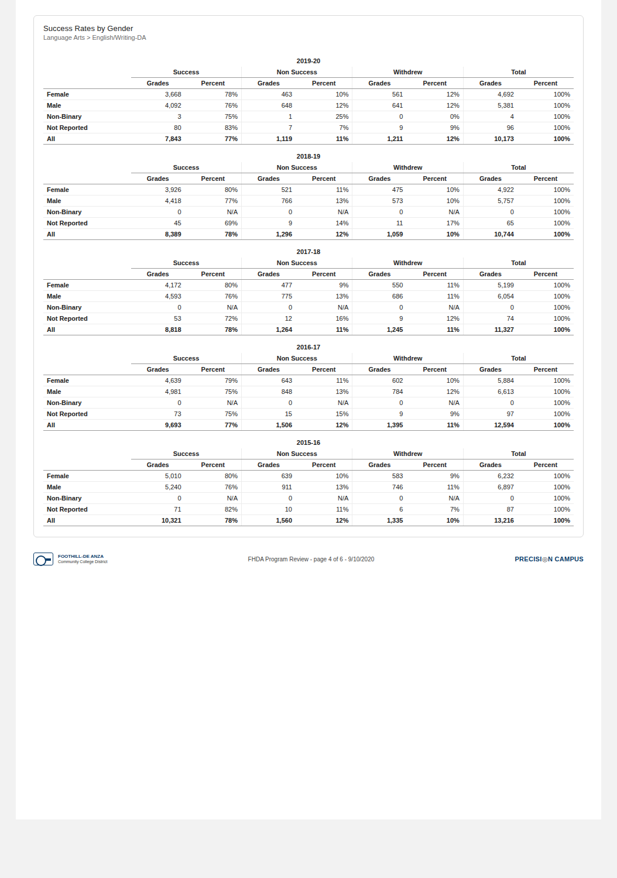Success Rates by Gender
Language Arts > English/Writing-DA
2019-20
| | Success | Non Success | Withdrew | Total |
| --- | --- | --- | --- | --- |
| | Grades | Percent | Grades | Percent | Grades | Percent | Grades | Percent |
| Female | 3,668 | 78% | 463 | 10% | 561 | 12% | 4,692 | 100% |
| Male | 4,092 | 76% | 648 | 12% | 641 | 12% | 5,381 | 100% |
| Non-Binary | 3 | 75% | 1 | 25% | 0 | 0% | 4 | 100% |
| Not Reported | 80 | 83% | 7 | 7% | 9 | 9% | 96 | 100% |
| All | 7,843 | 77% | 1,119 | 11% | 1,211 | 12% | 10,173 | 100% |
2018-19
| | Success | Non Success | Withdrew | Total |
| --- | --- | --- | --- | --- |
| | Grades | Percent | Grades | Percent | Grades | Percent | Grades | Percent |
| Female | 3,926 | 80% | 521 | 11% | 475 | 10% | 4,922 | 100% |
| Male | 4,418 | 77% | 766 | 13% | 573 | 10% | 5,757 | 100% |
| Non-Binary | 0 | N/A | 0 | N/A | 0 | N/A | 0 | 100% |
| Not Reported | 45 | 69% | 9 | 14% | 11 | 17% | 65 | 100% |
| All | 8,389 | 78% | 1,296 | 12% | 1,059 | 10% | 10,744 | 100% |
2017-18
| | Success | Non Success | Withdrew | Total |
| --- | --- | --- | --- | --- |
| | Grades | Percent | Grades | Percent | Grades | Percent | Grades | Percent |
| Female | 4,172 | 80% | 477 | 9% | 550 | 11% | 5,199 | 100% |
| Male | 4,593 | 76% | 775 | 13% | 686 | 11% | 6,054 | 100% |
| Non-Binary | 0 | N/A | 0 | N/A | 0 | N/A | 0 | 100% |
| Not Reported | 53 | 72% | 12 | 16% | 9 | 12% | 74 | 100% |
| All | 8,818 | 78% | 1,264 | 11% | 1,245 | 11% | 11,327 | 100% |
2016-17
| | Success | Non Success | Withdrew | Total |
| --- | --- | --- | --- | --- |
| | Grades | Percent | Grades | Percent | Grades | Percent | Grades | Percent |
| Female | 4,639 | 79% | 643 | 11% | 602 | 10% | 5,884 | 100% |
| Male | 4,981 | 75% | 848 | 13% | 784 | 12% | 6,613 | 100% |
| Non-Binary | 0 | N/A | 0 | N/A | 0 | N/A | 0 | 100% |
| Not Reported | 73 | 75% | 15 | 15% | 9 | 9% | 97 | 100% |
| All | 9,693 | 77% | 1,506 | 12% | 1,395 | 11% | 12,594 | 100% |
2015-16
| | Success | Non Success | Withdrew | Total |
| --- | --- | --- | --- | --- |
| | Grades | Percent | Grades | Percent | Grades | Percent | Grades | Percent |
| Female | 5,010 | 80% | 639 | 10% | 583 | 9% | 6,232 | 100% |
| Male | 5,240 | 76% | 911 | 13% | 746 | 11% | 6,897 | 100% |
| Non-Binary | 0 | N/A | 0 | N/A | 0 | N/A | 0 | 100% |
| Not Reported | 71 | 82% | 10 | 11% | 6 | 7% | 87 | 100% |
| All | 10,321 | 78% | 1,560 | 12% | 1,335 | 10% | 13,216 | 100% |
FOOTHILL-DE ANZACommunity College District
FHDA Program Review - page 4 of 6 - 9/10/2020
PRECISI◎N CAMPUS